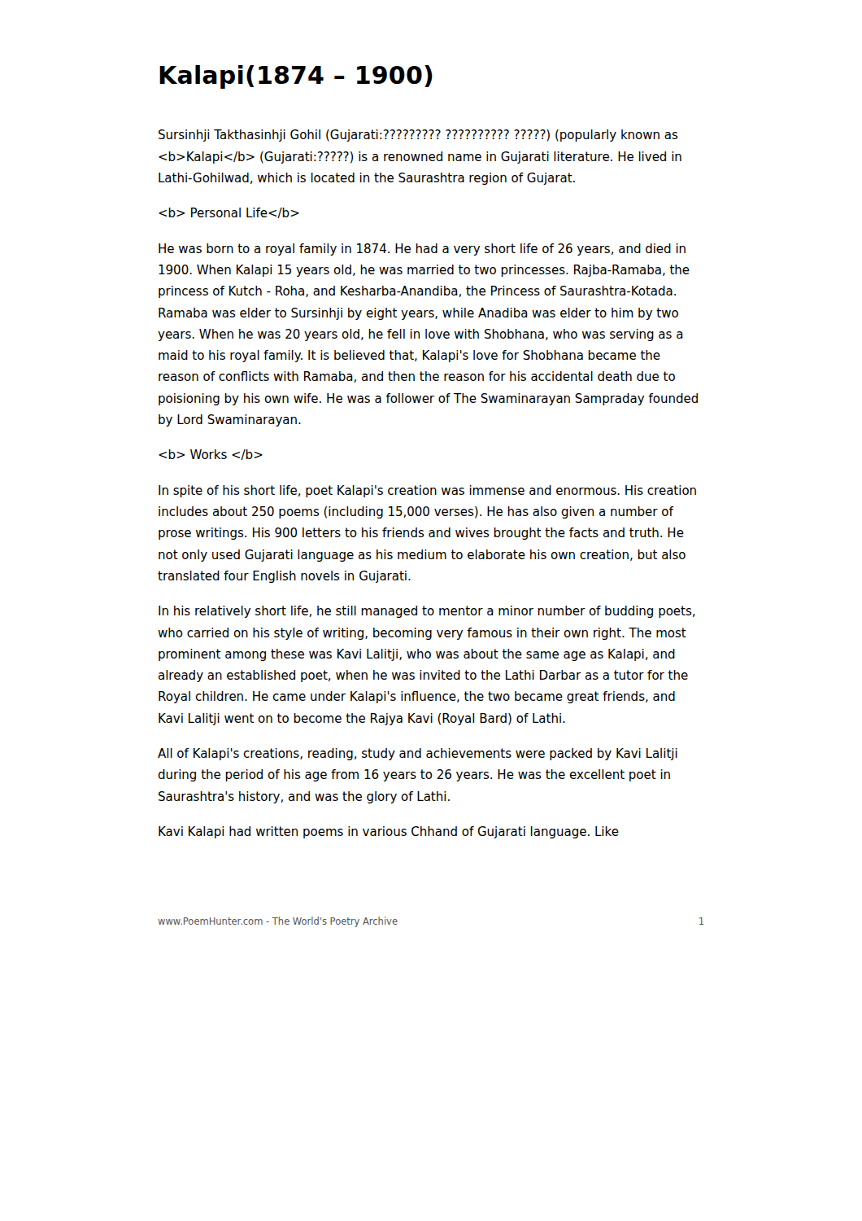Kalapi(1874 – 1900)
Sursinhji Takthasinhji Gohil (Gujarati:????????? ?????????? ?????) (popularly known as <b>Kalapi</b> (Gujarati:?????) is a renowned name in Gujarati literature. He lived in Lathi-Gohilwad, which is located in the Saurashtra region of Gujarat.
<b> Personal Life</b>
He was born to a royal family in 1874. He had a very short life of 26 years, and died in 1900. When Kalapi 15 years old, he was married to two princesses. Rajba-Ramaba, the princess of Kutch - Roha, and Kesharba-Anandiba, the Princess of Saurashtra-Kotada. Ramaba was elder to Sursinhji by eight years, while Anadiba was elder to him by two years. When he was 20 years old, he fell in love with Shobhana, who was serving as a maid to his royal family. It is believed that, Kalapi's love for Shobhana became the reason of conflicts with Ramaba, and then the reason for his accidental death due to poisioning by his own wife. He was a follower of The Swaminarayan Sampraday founded by Lord Swaminarayan.
<b> Works </b>
In spite of his short life, poet Kalapi's creation was immense and enormous. His creation includes about 250 poems (including 15,000 verses). He has also given a number of prose writings. His 900 letters to his friends and wives brought the facts and truth. He not only used Gujarati language as his medium to elaborate his own creation, but also translated four English novels in Gujarati.
In his relatively short life, he still managed to mentor a minor number of budding poets, who carried on his style of writing, becoming very famous in their own right. The most prominent among these was Kavi Lalitji, who was about the same age as Kalapi, and already an established poet, when he was invited to the Lathi Darbar as a tutor for the Royal children. He came under Kalapi's influence, the two became great friends, and Kavi Lalitji went on to become the Rajya Kavi (Royal Bard) of Lathi.
All of Kalapi's creations, reading, study and achievements were packed by Kavi Lalitji during the period of his age from 16 years to 26 years. He was the excellent poet in Saurashtra's history, and was the glory of Lathi.
Kavi Kalapi had written poems in various Chhand of Gujarati language. Like
www.PoemHunter.com - The World's Poetry Archive 1